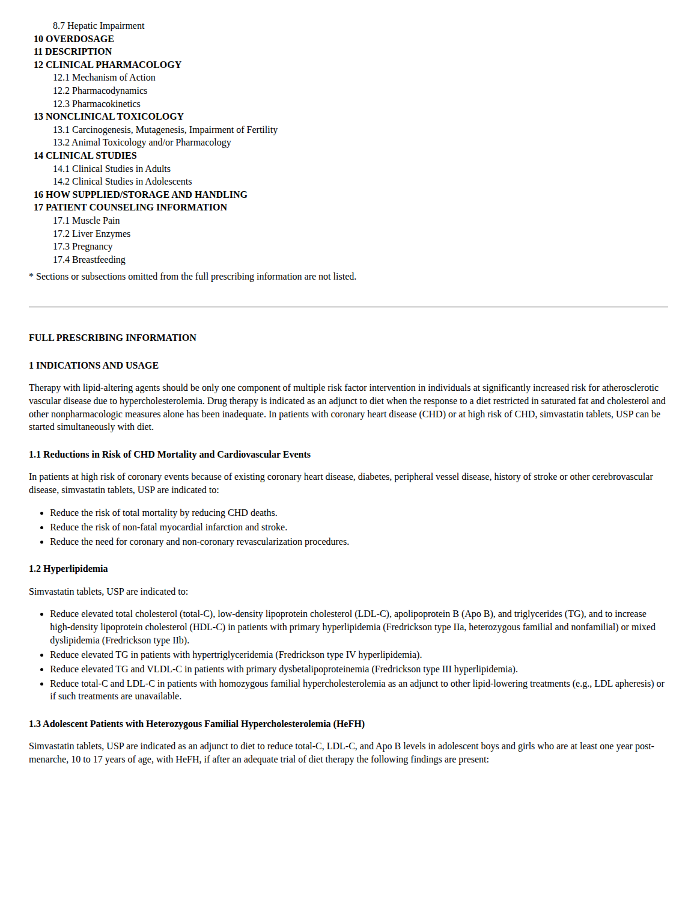8.7 Hepatic Impairment
10 OVERDOSAGE
11 DESCRIPTION
12 CLINICAL PHARMACOLOGY
12.1 Mechanism of Action
12.2 Pharmacodynamics
12.3 Pharmacokinetics
13 NONCLINICAL TOXICOLOGY
13.1 Carcinogenesis, Mutagenesis, Impairment of Fertility
13.2 Animal Toxicology and/or Pharmacology
14 CLINICAL STUDIES
14.1 Clinical Studies in Adults
14.2 Clinical Studies in Adolescents
16 HOW SUPPLIED/STORAGE AND HANDLING
17 PATIENT COUNSELING INFORMATION
17.1 Muscle Pain
17.2 Liver Enzymes
17.3 Pregnancy
17.4 Breastfeeding
* Sections or subsections omitted from the full prescribing information are not listed.
FULL PRESCRIBING INFORMATION
1 INDICATIONS AND USAGE
Therapy with lipid-altering agents should be only one component of multiple risk factor intervention in individuals at significantly increased risk for atherosclerotic vascular disease due to hypercholesterolemia. Drug therapy is indicated as an adjunct to diet when the response to a diet restricted in saturated fat and cholesterol and other nonpharmacologic measures alone has been inadequate. In patients with coronary heart disease (CHD) or at high risk of CHD, simvastatin tablets, USP can be started simultaneously with diet.
1.1 Reductions in Risk of CHD Mortality and Cardiovascular Events
In patients at high risk of coronary events because of existing coronary heart disease, diabetes, peripheral vessel disease, history of stroke or other cerebrovascular disease, simvastatin tablets, USP are indicated to:
Reduce the risk of total mortality by reducing CHD deaths.
Reduce the risk of non-fatal myocardial infarction and stroke.
Reduce the need for coronary and non-coronary revascularization procedures.
1.2 Hyperlipidemia
Simvastatin tablets, USP are indicated to:
Reduce elevated total cholesterol (total-C), low-density lipoprotein cholesterol (LDL-C), apolipoprotein B (Apo B), and triglycerides (TG), and to increase high-density lipoprotein cholesterol (HDL-C) in patients with primary hyperlipidemia (Fredrickson type IIa, heterozygous familial and nonfamilial) or mixed dyslipidemia (Fredrickson type IIb).
Reduce elevated TG in patients with hypertriglyceridemia (Fredrickson type IV hyperlipidemia).
Reduce elevated TG and VLDL-C in patients with primary dysbetalipoproteinemia (Fredrickson type III hyperlipidemia).
Reduce total-C and LDL-C in patients with homozygous familial hypercholesterolemia as an adjunct to other lipid-lowering treatments (e.g., LDL apheresis) or if such treatments are unavailable.
1.3 Adolescent Patients with Heterozygous Familial Hypercholesterolemia (HeFH)
Simvastatin tablets, USP are indicated as an adjunct to diet to reduce total-C, LDL-C, and Apo B levels in adolescent boys and girls who are at least one year post-menarche, 10 to 17 years of age, with HeFH, if after an adequate trial of diet therapy the following findings are present: